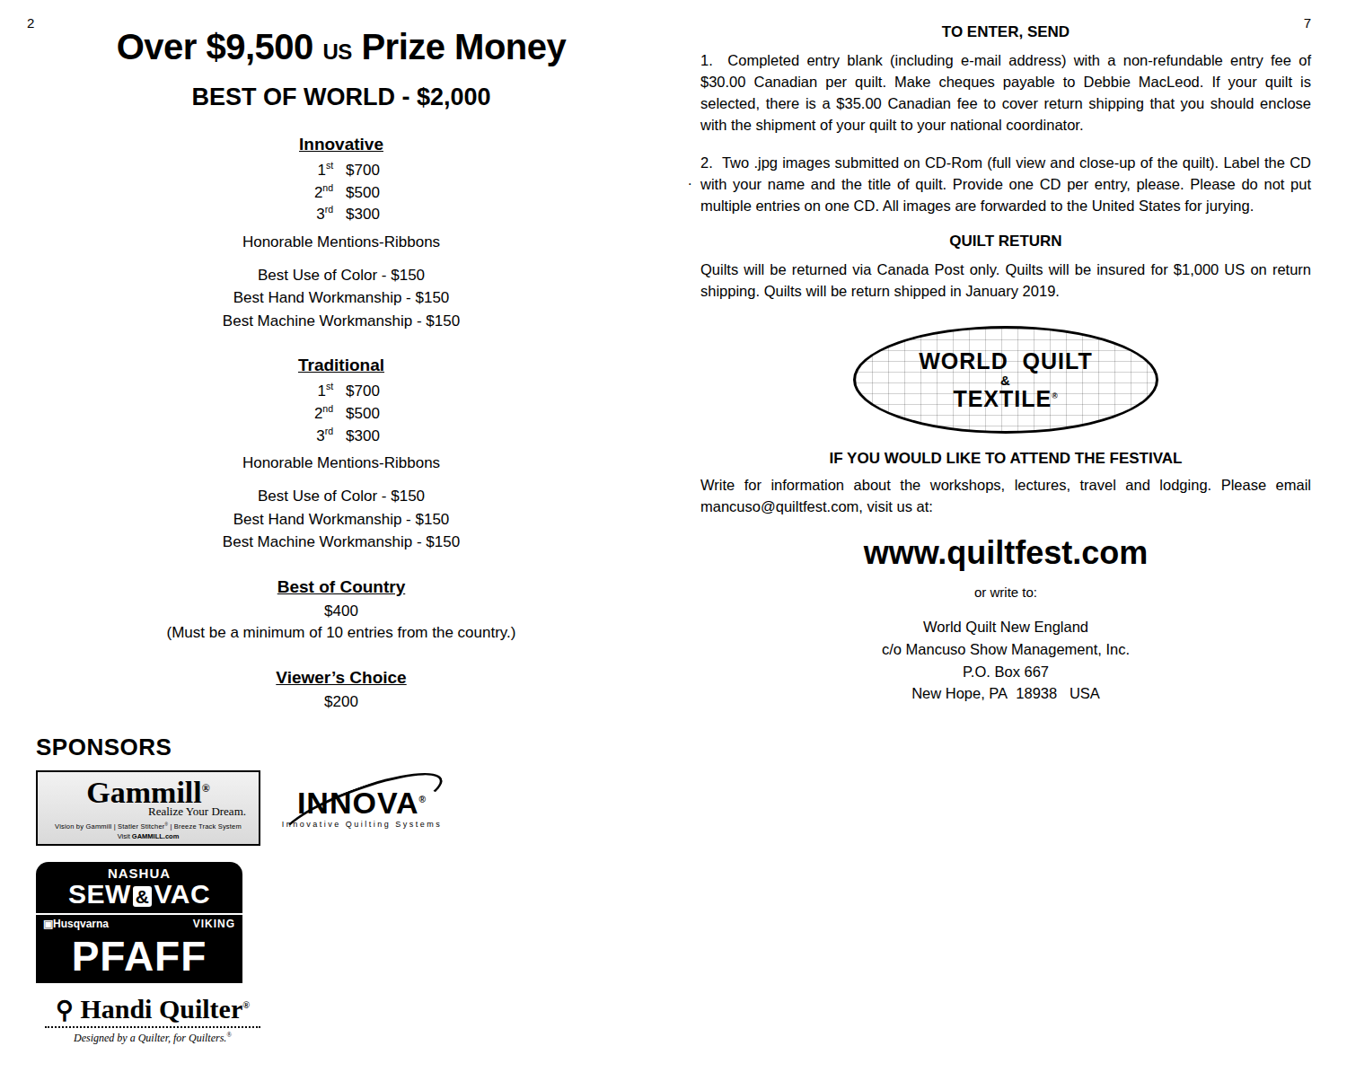2
7
Over $9,500 US Prize Money
BEST OF WORLD - $2,000
Innovative
1st$700 2nd$500 3rd$300
Honorable Mentions-Ribbons
Best Use of Color - $150
Best Hand Workmanship - $150
Best Machine Workmanship - $150
Traditional
1st$700 2nd$500 3rd$300
Honorable Mentions-Ribbons
Best Use of Color - $150
Best Hand Workmanship - $150
Best Machine Workmanship - $150
Best of Country
$400
(Must be a minimum of 10 entries from the country.)
Viewer’s Choice
$200
SPONSORS
Gammill®
Realize Your Dream.
Vision by Gammill | Statler Stitcher® | Breeze Track System
Visit GAMMILL.com
INNOVA®
Innovative Quilting Systems
NASHUA
SEW&VAC
▣Husqvarna VIKING
PFAFF
⚲ Handi Quilter®
Designed by a Quilter, for Quilters.®
TO ENTER, SEND
1. Completed entry blank (including e-mail address) with a non-refundable entry fee of $30.00 Canadian per quilt. Make cheques payable to Debbie MacLeod. If your quilt is selected, there is a $35.00 Canadian fee to cover return shipping that you should enclose with the shipment of your quilt to your national coordinator.
.
2. Two .jpg images submitted on CD-Rom (full view and close-up of the quilt). Label the CD with your name and the title of quilt. Provide one CD per entry, please. Please do not put multiple entries on one CD. All images are forwarded to the United States for jurying.
QUILT RETURN
Quilts will be returned via Canada Post only. Quilts will be insured for $1,000 US on return shipping. Quilts will be return shipped in January 2019.
WORLD QUILT
&
TEXTILE®
IF YOU WOULD LIKE TO ATTEND THE FESTIVAL
Write for information about the workshops, lectures, travel and lodging. Please email mancuso@quiltfest.com, visit us at:
www.quiltfest.com
or write to:
World Quilt New England
c/o Mancuso Show Management, Inc.
P.O. Box 667
New Hope, PA 18938 USA